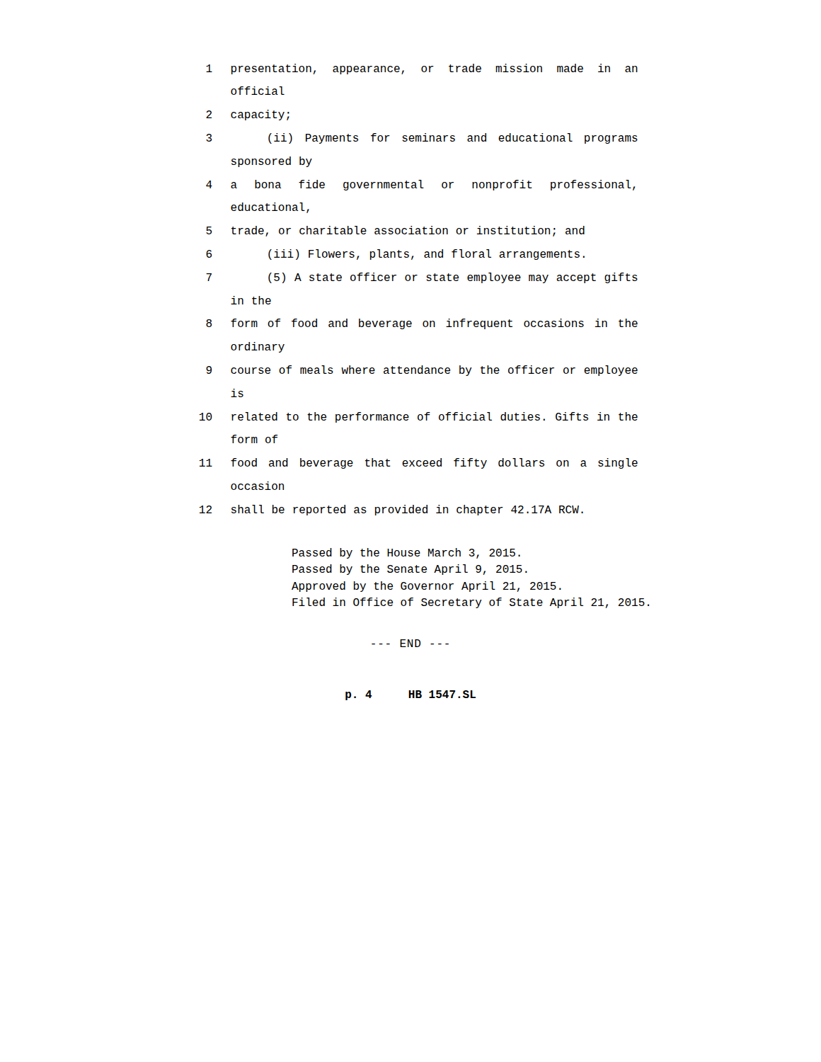presentation, appearance, or trade mission made in an official
capacity;
(ii) Payments for seminars and educational programs sponsored by
a bona fide governmental or nonprofit professional, educational,
trade, or charitable association or institution; and
(iii) Flowers, plants, and floral arrangements.
(5) A state officer or state employee may accept gifts in the
form of food and beverage on infrequent occasions in the ordinary
course of meals where attendance by the officer or employee is
related to the performance of official duties. Gifts in the form of
food and beverage that exceed fifty dollars on a single occasion
shall be reported as provided in chapter 42.17A RCW.
Passed by the House March 3, 2015.
Passed by the Senate April 9, 2015.
Approved by the Governor April 21, 2015.
Filed in Office of Secretary of State April 21, 2015.
--- END ---
p. 4 HB 1547.SL